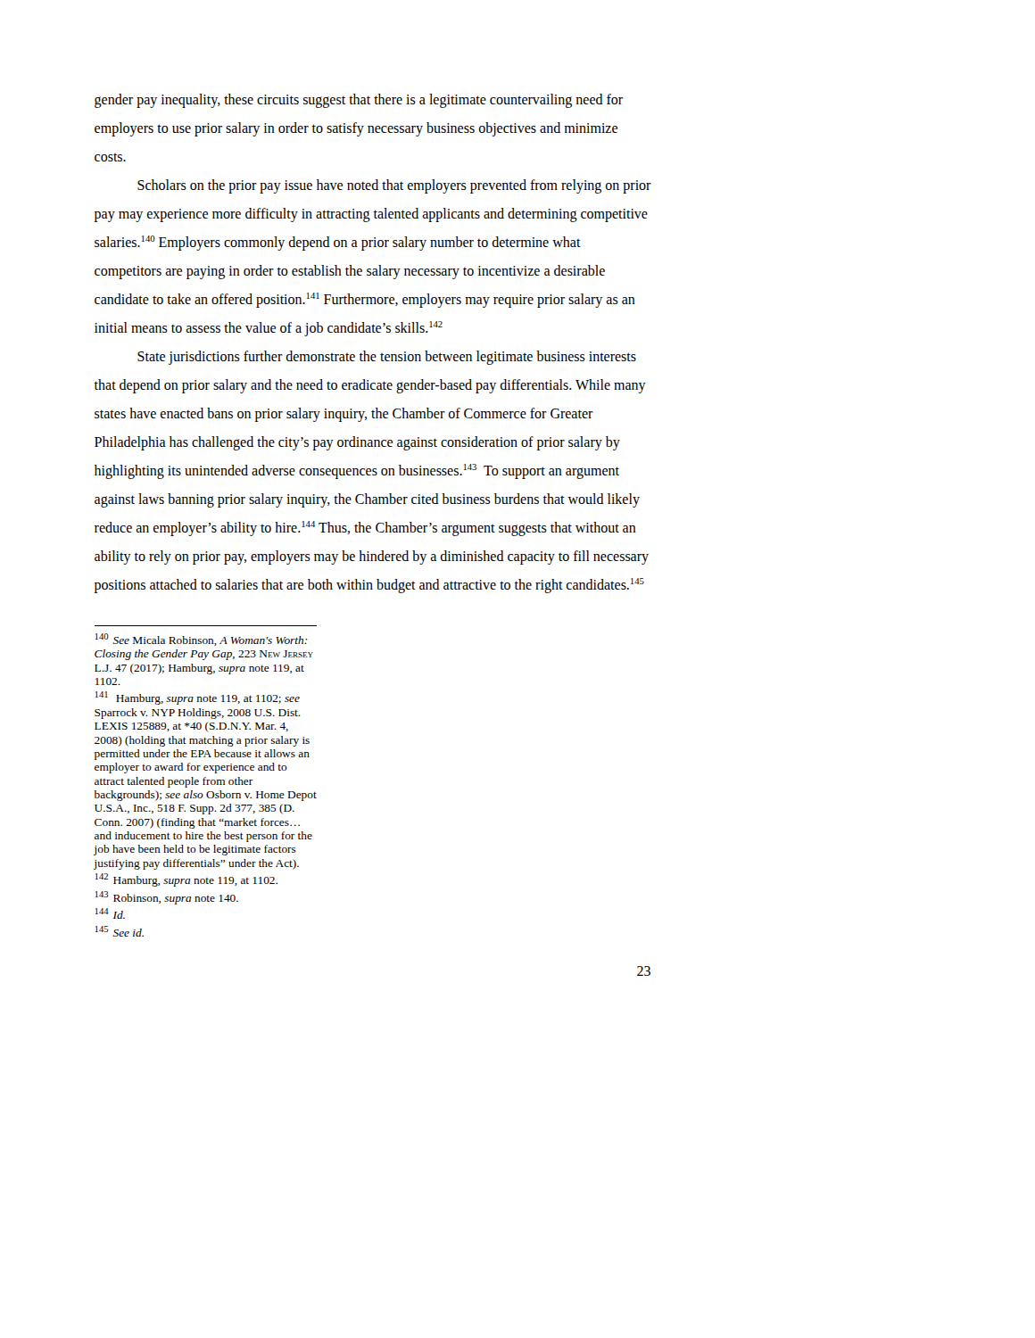gender pay inequality, these circuits suggest that there is a legitimate countervailing need for employers to use prior salary in order to satisfy necessary business objectives and minimize costs.
Scholars on the prior pay issue have noted that employers prevented from relying on prior pay may experience more difficulty in attracting talented applicants and determining competitive salaries.140 Employers commonly depend on a prior salary number to determine what competitors are paying in order to establish the salary necessary to incentivize a desirable candidate to take an offered position.141 Furthermore, employers may require prior salary as an initial means to assess the value of a job candidate’s skills.142
State jurisdictions further demonstrate the tension between legitimate business interests that depend on prior salary and the need to eradicate gender-based pay differentials. While many states have enacted bans on prior salary inquiry, the Chamber of Commerce for Greater Philadelphia has challenged the city’s pay ordinance against consideration of prior salary by highlighting its unintended adverse consequences on businesses.143 To support an argument against laws banning prior salary inquiry, the Chamber cited business burdens that would likely reduce an employer’s ability to hire.144 Thus, the Chamber’s argument suggests that without an ability to rely on prior pay, employers may be hindered by a diminished capacity to fill necessary positions attached to salaries that are both within budget and attractive to the right candidates.145
140 See Micala Robinson, A Woman's Worth: Closing the Gender Pay Gap, 223 New Jersey L.J. 47 (2017); Hamburg, supra note 119, at 1102.
141 Hamburg, supra note 119, at 1102; see Sparrock v. NYP Holdings, 2008 U.S. Dist. LEXIS 125889, at *40 (S.D.N.Y. Mar. 4, 2008) (holding that matching a prior salary is permitted under the EPA because it allows an employer to award for experience and to attract talented people from other backgrounds); see also Osborn v. Home Depot U.S.A., Inc., 518 F. Supp. 2d 377, 385 (D. Conn. 2007) (finding that “market forces… and inducement to hire the best person for the job have been held to be legitimate factors justifying pay differentials” under the Act).
142 Hamburg, supra note 119, at 1102.
143 Robinson, supra note 140.
144 Id.
145 See id.
23